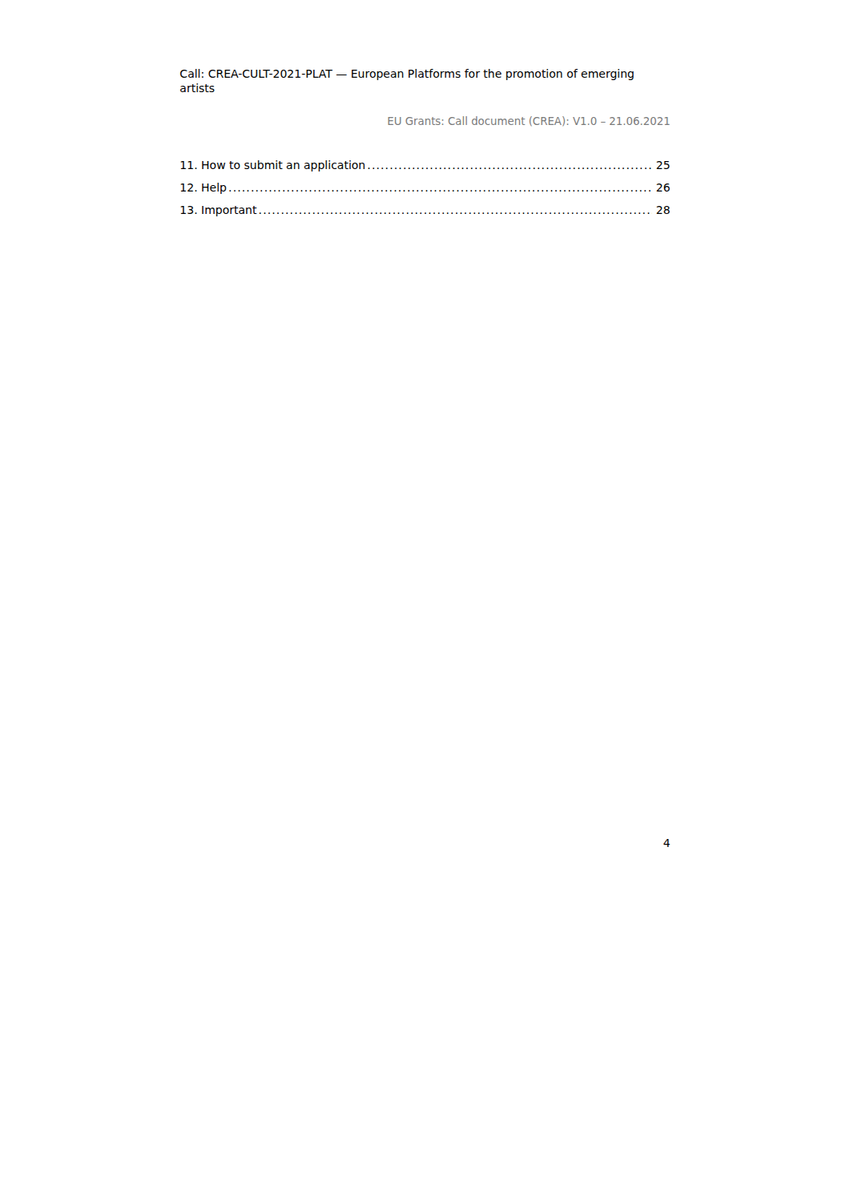Call: CREA-CULT-2021-PLAT — European Platforms for the promotion of emerging artists
EU Grants: Call document (CREA): V1.0 – 21.06.2021
11. How to submit an application .................................................................................................. 25
12. Help ................................................................................................................................. 26
13. Important ....................................................................................................................... 28
4